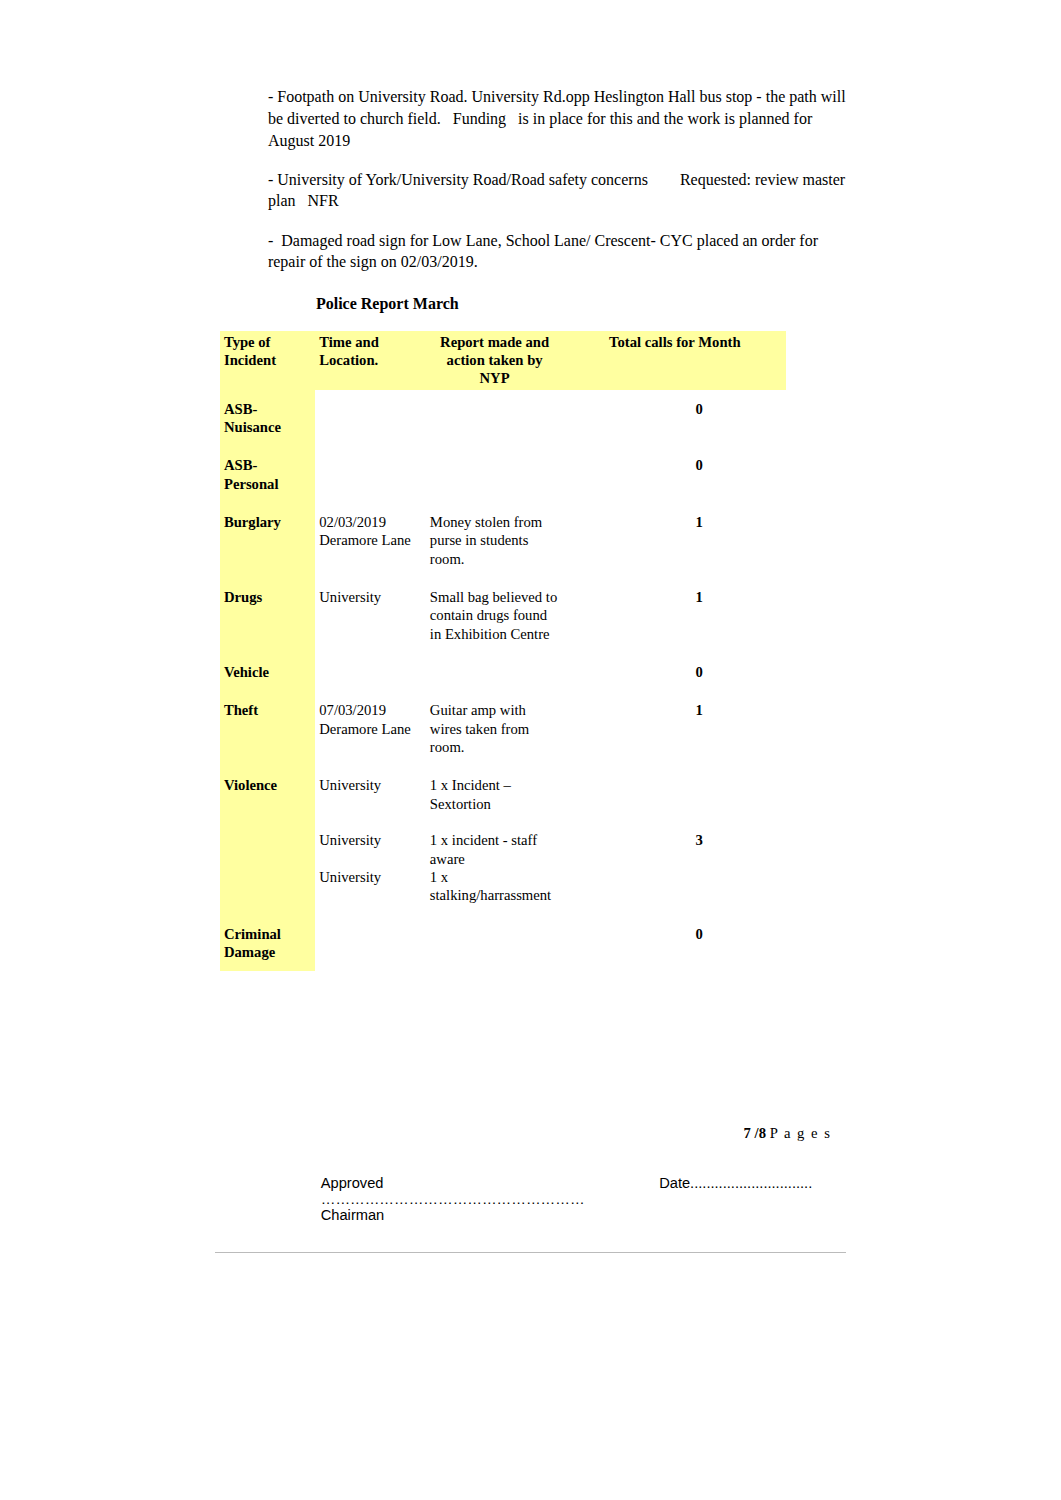- Footpath on University Road. University Rd.opp Heslington Hall bus stop - the path will be diverted to church field. Funding is in place for this and the work is planned for August 2019
- University of York/University Road/Road safety concerns Requested: review master plan NFR
- Damaged road sign for Low Lane, School Lane/ Crescent- CYC placed an order for repair of the sign on 02/03/2019.
Police Report March
| Type of Incident | Time and Location. | Report made and action taken by NYP | Total calls for Month |
| --- | --- | --- | --- |
| ASB-Nuisance | | | 0 |
| ASB-Personal | | | 0 |
| Burglary | 02/03/2019 Deramore Lane | Money stolen from purse in students room. | 1 |
| Drugs | University | Small bag believed to contain drugs found in Exhibition Centre | 1 |
| Vehicle | | | 0 |
| Theft | 07/03/2019 Deramore Lane | Guitar amp with wires taken from room. | 1 |
| Violence | University University University | 1 x Incident – Sextortion 1 x incident - staff aware 1 x stalking/harrassment | 3 |
| Criminal Damage | | | 0 |
7 /8 P a g e s
Approved ……………………………………………… Chairman Date..............................